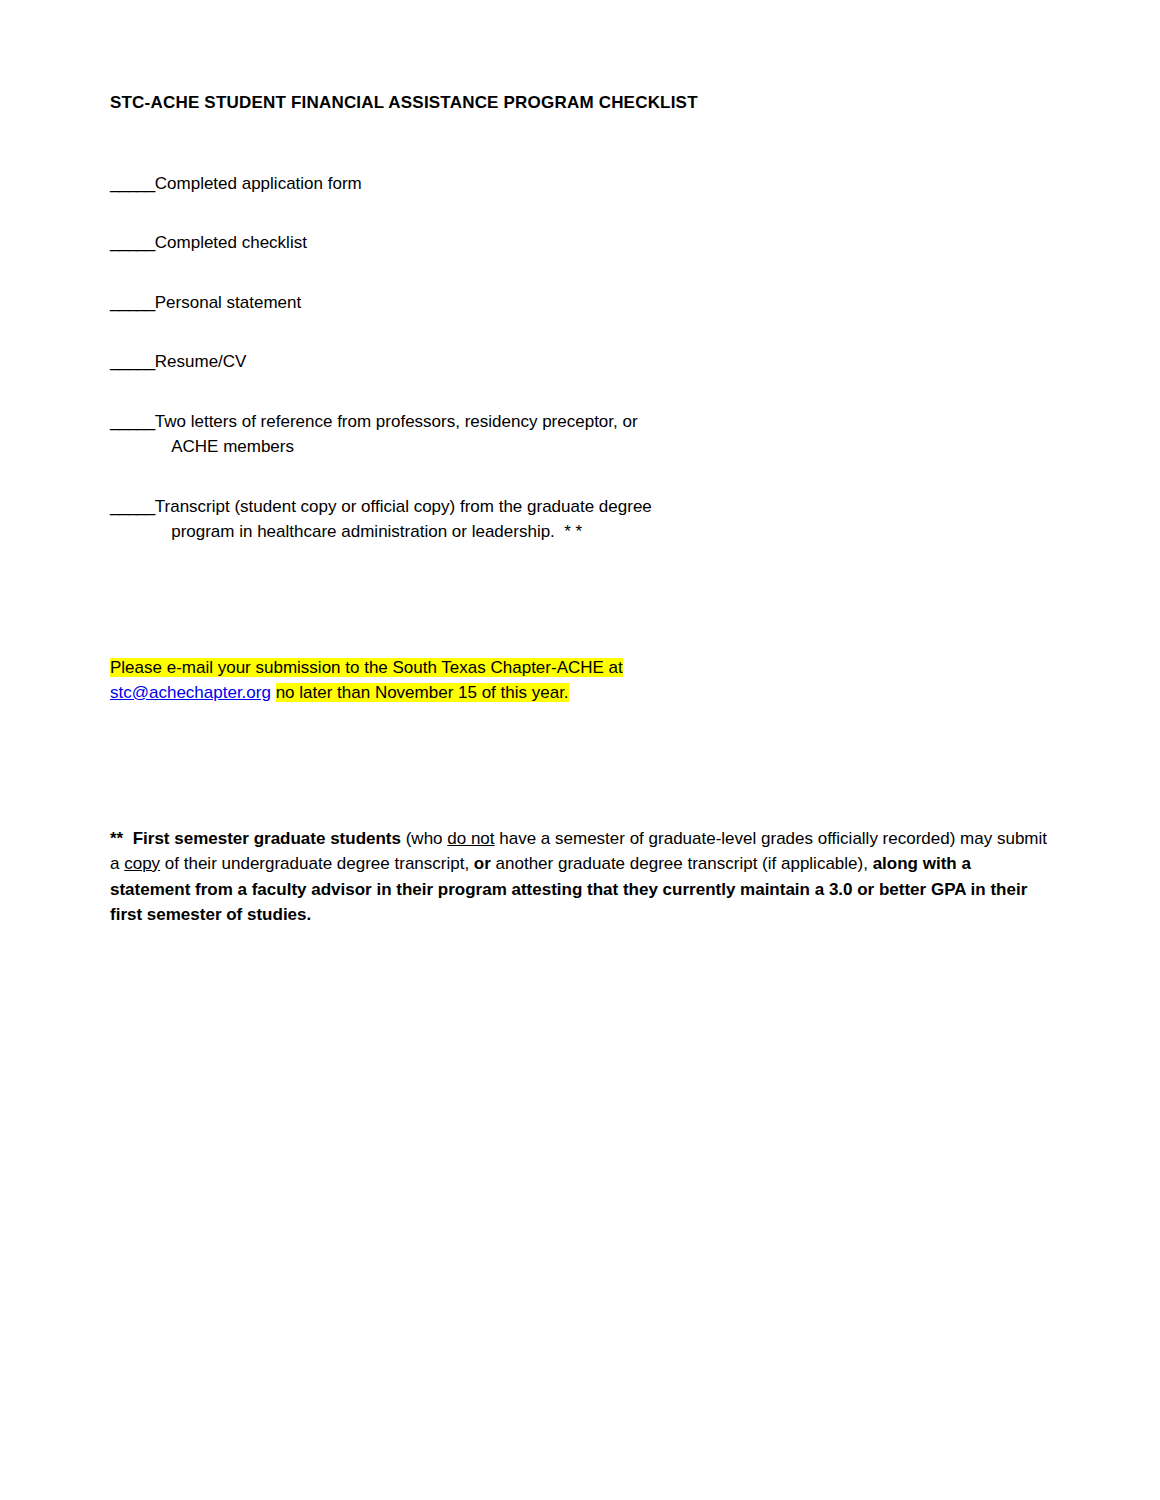STC-ACHE STUDENT FINANCIAL ASSISTANCE PROGRAM CHECKLIST
_____Completed application form
_____Completed checklist
_____Personal statement
_____Resume/CV
_____Two letters of reference from professors, residency preceptor, orACHE members
_____Transcript (student copy or official copy) from the graduate degreeprogram in healthcare administration or leadership. * *
Please e-mail your submission to the South Texas Chapter-ACHE at
stc@achechapter.org no later than November 15 of this year.
** First semester graduate students (who do not have a semester of graduate-level grades officially recorded) may submit a copy of their undergraduate degree transcript, or another graduate degree transcript (if applicable), along with a statement from a faculty advisor in their program attesting that they currently maintain a 3.0 or better GPA in their first semester of studies.